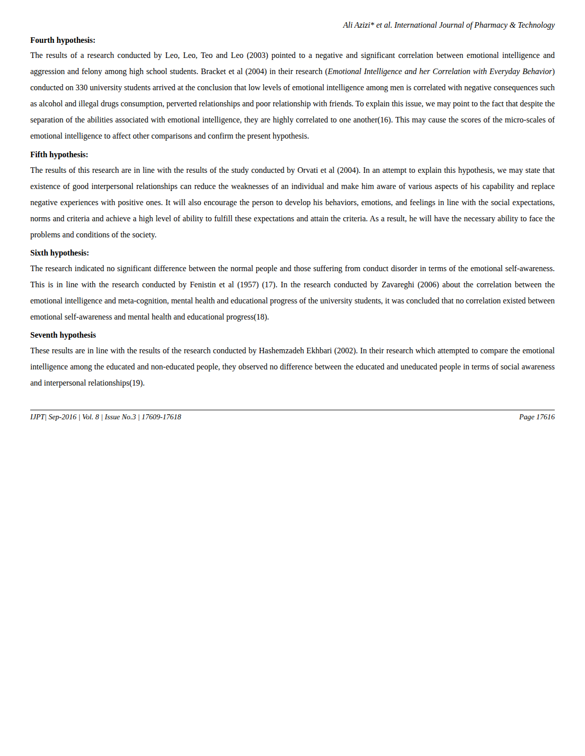Ali Azizi* et al. International Journal of Pharmacy & Technology
Fourth hypothesis:
The results of a research conducted by Leo, Leo, Teo and Leo (2003) pointed to a negative and significant correlation between emotional intelligence and aggression and felony among high school students. Bracket et al (2004) in their research (Emotional Intelligence and her Correlation with Everyday Behavior) conducted on 330 university students arrived at the conclusion that low levels of emotional intelligence among men is correlated with negative consequences such as alcohol and illegal drugs consumption, perverted relationships and poor relationship with friends. To explain this issue, we may point to the fact that despite the separation of the abilities associated with emotional intelligence, they are highly correlated to one another(16). This may cause the scores of the micro-scales of emotional intelligence to affect other comparisons and confirm the present hypothesis.
Fifth hypothesis:
The results of this research are in line with the results of the study conducted by Orvati et al (2004). In an attempt to explain this hypothesis, we may state that existence of good interpersonal relationships can reduce the weaknesses of an individual and make him aware of various aspects of his capability and replace negative experiences with positive ones. It will also encourage the person to develop his behaviors, emotions, and feelings in line with the social expectations, norms and criteria and achieve a high level of ability to fulfill these expectations and attain the criteria. As a result, he will have the necessary ability to face the problems and conditions of the society.
Sixth hypothesis:
The research indicated no significant difference between the normal people and those suffering from conduct disorder in terms of the emotional self-awareness. This is in line with the research conducted by Fenistin et al (1957) (17). In the research conducted by Zavareghi (2006) about the correlation between the emotional intelligence and meta-cognition, mental health and educational progress of the university students, it was concluded that no correlation existed between emotional self-awareness and mental health and educational progress(18).
Seventh hypothesis
These results are in line with the results of the research conducted by Hashemzadeh Ekhbari (2002). In their research which attempted to compare the emotional intelligence among the educated and non-educated people, they observed no difference between the educated and uneducated people in terms of social awareness and interpersonal relationships(19).
IJPT| Sep-2016 | Vol. 8 | Issue No.3 | 17609-17618 Page 17616